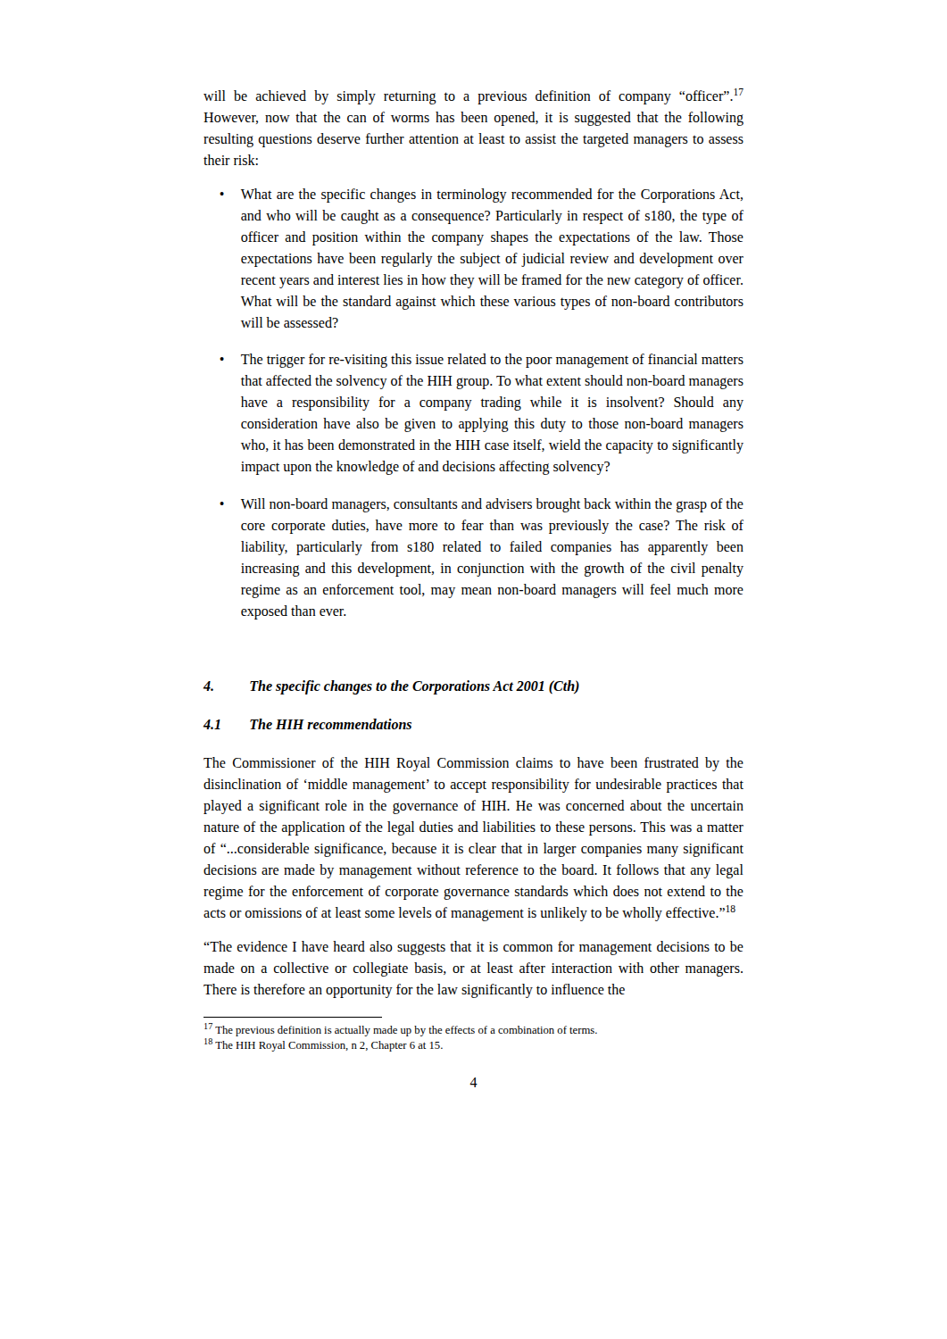will be achieved by simply returning to a previous definition of company “officer”.17 However, now that the can of worms has been opened, it is suggested that the following resulting questions deserve further attention at least to assist the targeted managers to assess their risk:
What are the specific changes in terminology recommended for the Corporations Act, and who will be caught as a consequence? Particularly in respect of s180, the type of officer and position within the company shapes the expectations of the law. Those expectations have been regularly the subject of judicial review and development over recent years and interest lies in how they will be framed for the new category of officer. What will be the standard against which these various types of non-board contributors will be assessed?
The trigger for re-visiting this issue related to the poor management of financial matters that affected the solvency of the HIH group. To what extent should non-board managers have a responsibility for a company trading while it is insolvent? Should any consideration have also be given to applying this duty to those non-board managers who, it has been demonstrated in the HIH case itself, wield the capacity to significantly impact upon the knowledge of and decisions affecting solvency?
Will non-board managers, consultants and advisers brought back within the grasp of the core corporate duties, have more to fear than was previously the case? The risk of liability, particularly from s180 related to failed companies has apparently been increasing and this development, in conjunction with the growth of the civil penalty regime as an enforcement tool, may mean non-board managers will feel much more exposed than ever.
4. The specific changes to the Corporations Act 2001 (Cth)
4.1 The HIH recommendations
The Commissioner of the HIH Royal Commission claims to have been frustrated by the disinclination of ‘middle management’ to accept responsibility for undesirable practices that played a significant role in the governance of HIH. He was concerned about the uncertain nature of the application of the legal duties and liabilities to these persons. This was a matter of “...considerable significance, because it is clear that in larger companies many significant decisions are made by management without reference to the board. It follows that any legal regime for the enforcement of corporate governance standards which does not extend to the acts or omissions of at least some levels of management is unlikely to be wholly effective.”18
“The evidence I have heard also suggests that it is common for management decisions to be made on a collective or collegiate basis, or at least after interaction with other managers. There is therefore an opportunity for the law significantly to influence the
17 The previous definition is actually made up by the effects of a combination of terms.
18 The HIH Royal Commission, n 2, Chapter 6 at 15.
4